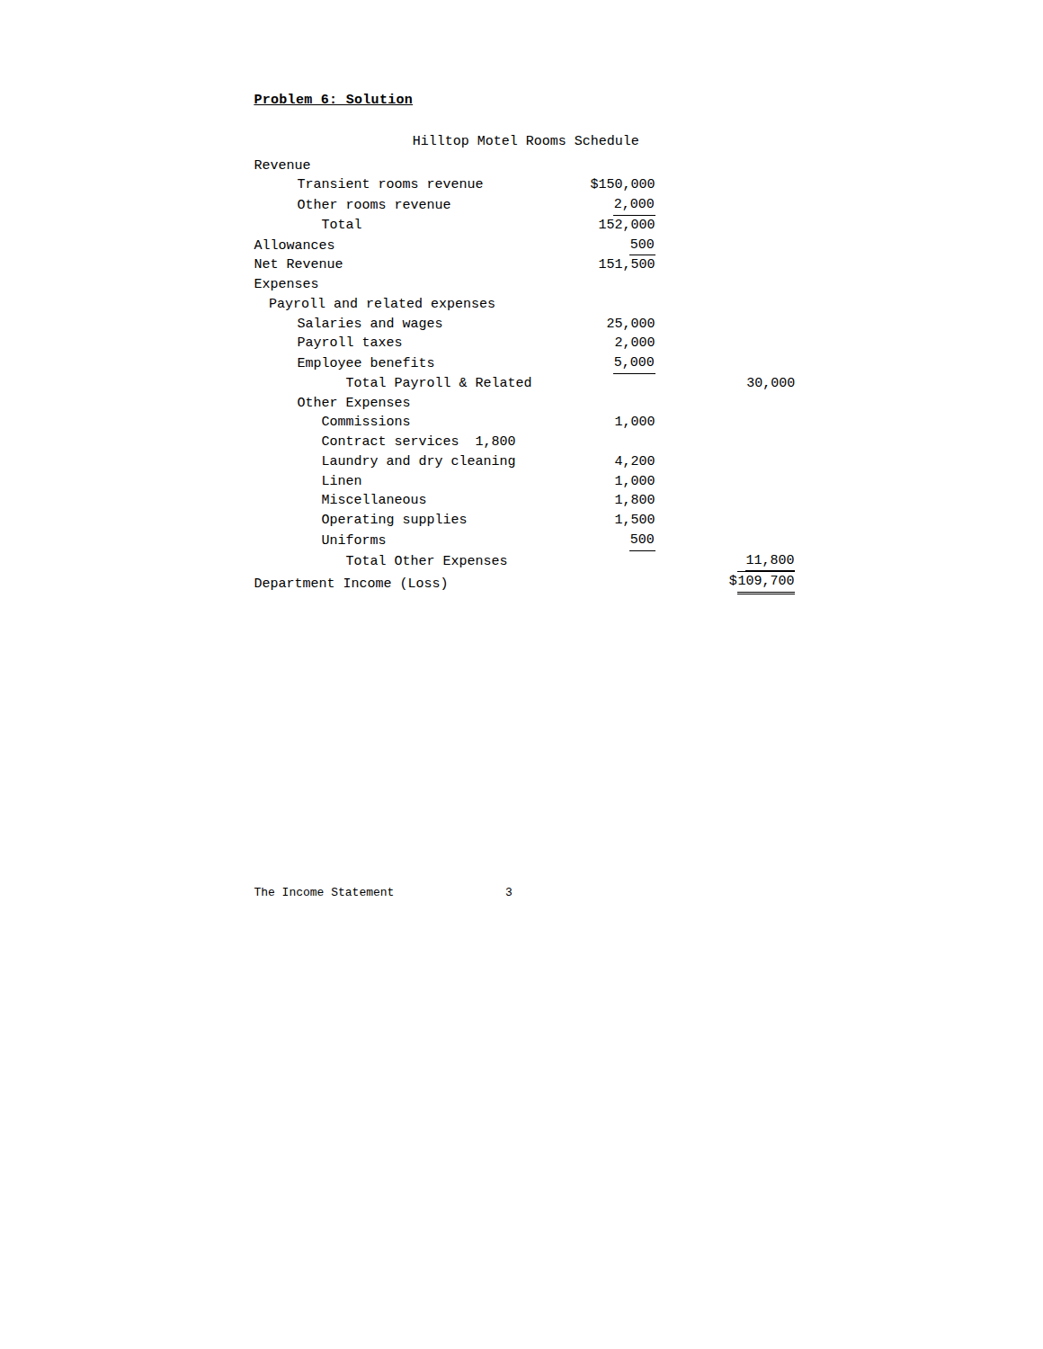Problem 6: Solution
| Hilltop Motel Rooms Schedule |
| Revenue | | |
| Transient rooms revenue | $150,000 | |
| Other rooms revenue | 2,000 | |
| Total | 152,000 | |
| Allowances | 500 | |
| Net Revenue | 151,500 | |
| Expenses | | |
| Payroll and related expenses | | |
| Salaries and wages | 25,000 | |
| Payroll taxes | 2,000 | |
| Employee benefits | 5,000 | |
| Total Payroll & Related | | 30,000 |
| Other Expenses | | |
| Commissions | 1,000 | |
| Contract services 1,800 | | |
| Laundry and dry cleaning | 4,200 | |
| Linen | 1,000 | |
| Miscellaneous | 1,800 | |
| Operating supplies | 1,500 | |
| Uniforms | 500 | |
| Total Other Expenses | | 11,800 |
| Department Income (Loss) | | $ 109,700 |
The Income Statement 3